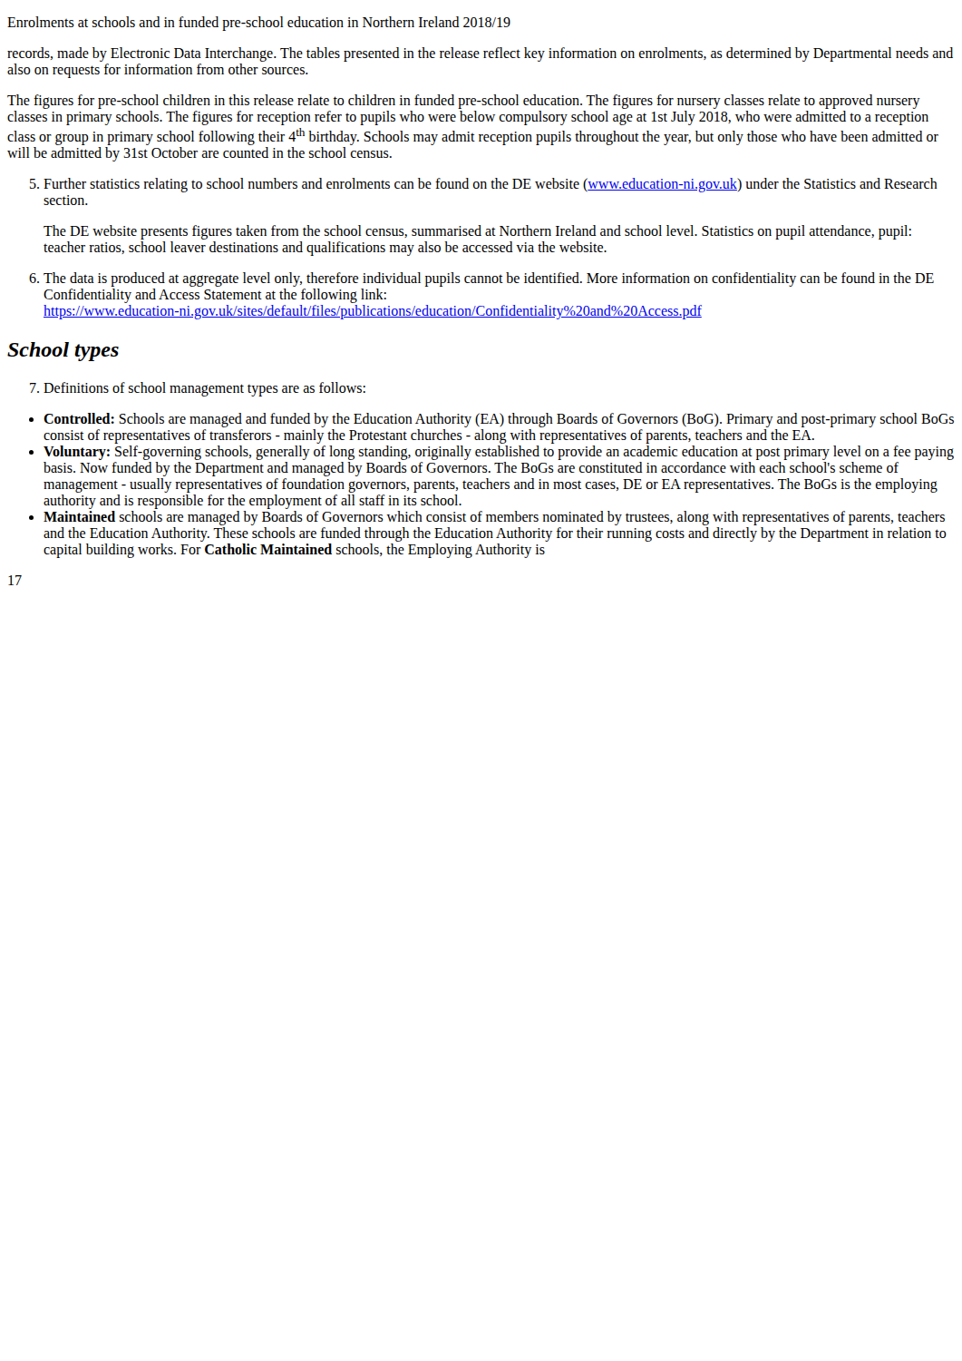Enrolments at schools and in funded pre-school education in Northern Ireland 2018/19
records, made by Electronic Data Interchange. The tables presented in the release reflect key information on enrolments, as determined by Departmental needs and also on requests for information from other sources.
The figures for pre-school children in this release relate to children in funded pre-school education. The figures for nursery classes relate to approved nursery classes in primary schools. The figures for reception refer to pupils who were below compulsory school age at 1st July 2018, who were admitted to a reception class or group in primary school following their 4th birthday. Schools may admit reception pupils throughout the year, but only those who have been admitted or will be admitted by 31st October are counted in the school census.
Further statistics relating to school numbers and enrolments can be found on the DE website (www.education-ni.gov.uk) under the Statistics and Research section.
The DE website presents figures taken from the school census, summarised at Northern Ireland and school level. Statistics on pupil attendance, pupil: teacher ratios, school leaver destinations and qualifications may also be accessed via the website.
The data is produced at aggregate level only, therefore individual pupils cannot be identified. More information on confidentiality can be found in the DE Confidentiality and Access Statement at the following link:
https://www.education-ni.gov.uk/sites/default/files/publications/education/Confidentiality%20and%20Access.pdf
School types
Definitions of school management types are as follows:
Controlled: Schools are managed and funded by the Education Authority (EA) through Boards of Governors (BoG). Primary and post-primary school BoGs consist of representatives of transferors - mainly the Protestant churches - along with representatives of parents, teachers and the EA.
Voluntary: Self-governing schools, generally of long standing, originally established to provide an academic education at post primary level on a fee paying basis. Now funded by the Department and managed by Boards of Governors. The BoGs are constituted in accordance with each school's scheme of management - usually representatives of foundation governors, parents, teachers and in most cases, DE or EA representatives. The BoGs is the employing authority and is responsible for the employment of all staff in its school.
Maintained schools are managed by Boards of Governors which consist of members nominated by trustees, along with representatives of parents, teachers and the Education Authority. These schools are funded through the Education Authority for their running costs and directly by the Department in relation to capital building works. For Catholic Maintained schools, the Employing Authority is
17